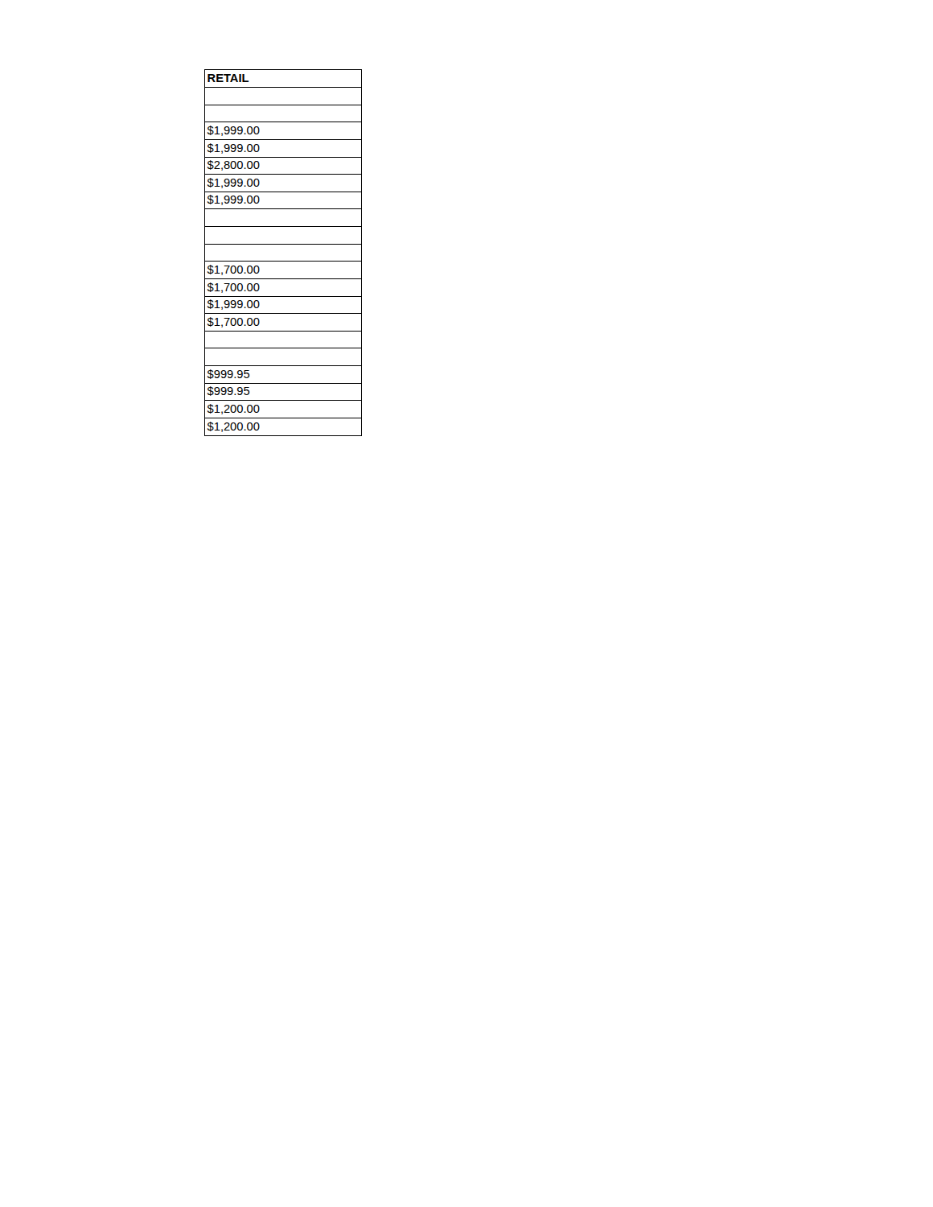| RETAIL |
| --- |
| $1,999.00 |
| $1,999.00 |
| $2,800.00 |
| $1,999.00 |
| $1,999.00 |
| $1,700.00 |
| $1,700.00 |
| $1,999.00 |
| $1,700.00 |
| $999.95 |
| $999.95 |
| $1,200.00 |
| $1,200.00 |